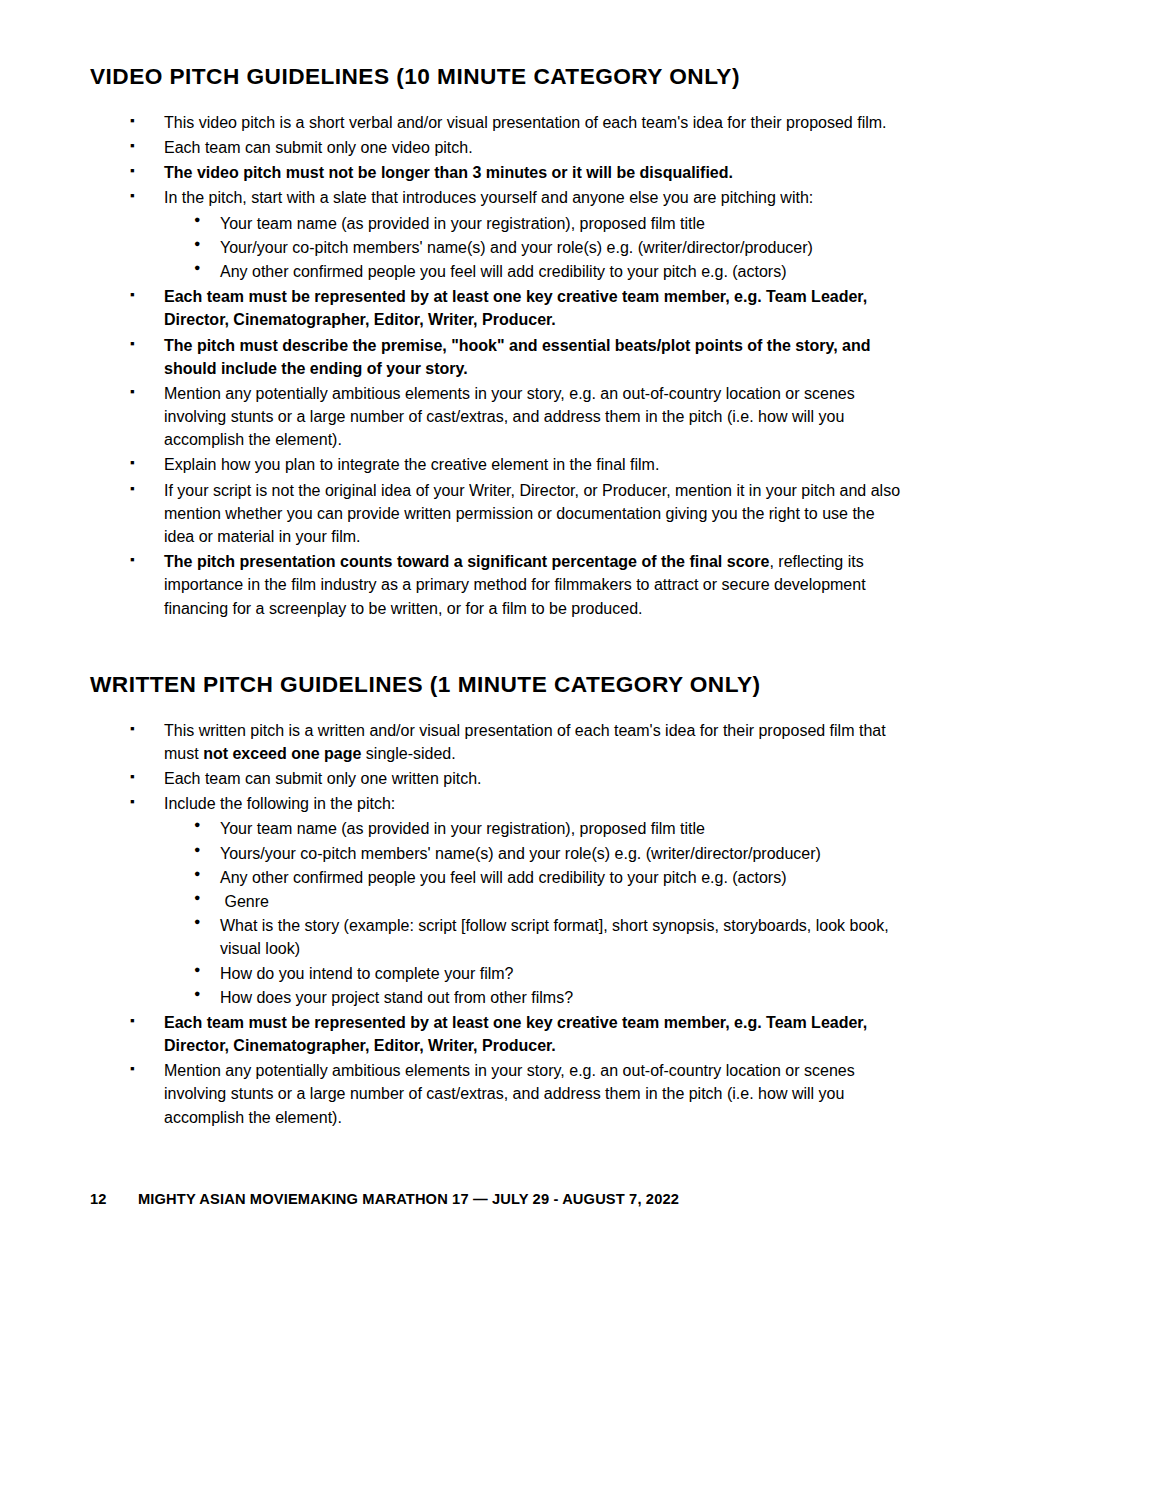VIDEO PITCH GUIDELINES (10 MINUTE CATEGORY ONLY)
This video pitch is a short verbal and/or visual presentation of each team's idea for their proposed film.
Each team can submit only one video pitch.
The video pitch must not be longer than 3 minutes or it will be disqualified.
In the pitch, start with a slate that introduces yourself and anyone else you are pitching with:
Your team name (as provided in your registration), proposed film title
Your/your co-pitch members' name(s) and your role(s) e.g. (writer/director/producer)
Any other confirmed people you feel will add credibility to your pitch e.g. (actors)
Each team must be represented by at least one key creative team member, e.g. Team Leader, Director, Cinematographer, Editor, Writer, Producer.
The pitch must describe the premise, "hook" and essential beats/plot points of the story, and should include the ending of your story.
Mention any potentially ambitious elements in your story, e.g. an out-of-country location or scenes involving stunts or a large number of cast/extras, and address them in the pitch (i.e. how will you accomplish the element).
Explain how you plan to integrate the creative element in the final film.
If your script is not the original idea of your Writer, Director, or Producer, mention it in your pitch and also mention whether you can provide written permission or documentation giving you the right to use the idea or material in your film.
The pitch presentation counts toward a significant percentage of the final score, reflecting its importance in the film industry as a primary method for filmmakers to attract or secure development financing for a screenplay to be written, or for a film to be produced.
WRITTEN PITCH GUIDELINES (1 MINUTE CATEGORY ONLY)
This written pitch is a written and/or visual presentation of each team's idea for their proposed film that must not exceed one page single-sided.
Each team can submit only one written pitch.
Include the following in the pitch:
Your team name (as provided in your registration), proposed film title
Yours/your co-pitch members' name(s) and your role(s) e.g. (writer/director/producer)
Any other confirmed people you feel will add credibility to your pitch e.g. (actors)
Genre
What is the story (example: script [follow script format], short synopsis, storyboards, look book, visual look)
How do you intend to complete your film?
How does your project stand out from other films?
Each team must be represented by at least one key creative team member, e.g. Team Leader, Director, Cinematographer, Editor, Writer, Producer.
Mention any potentially ambitious elements in your story, e.g. an out-of-country location or scenes involving stunts or a large number of cast/extras, and address them in the pitch (i.e. how will you accomplish the element).
12 MIGHTY ASIAN MOVIEMAKING MARATHON 17 — JULY 29 - AUGUST 7, 2022